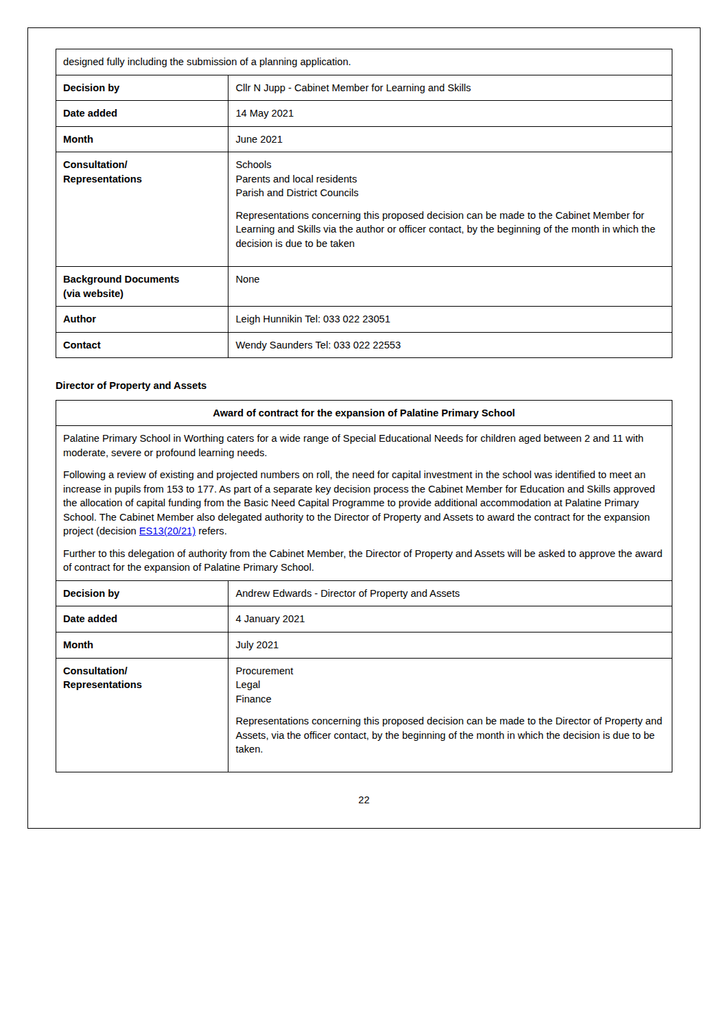| designed fully including the submission of a planning application. |
| Decision by | Cllr N Jupp - Cabinet Member for Learning and Skills |
| Date added | 14 May 2021 |
| Month | June 2021 |
| Consultation/ Representations | Schools Parents and local residents Parish and District Councils Representations concerning this proposed decision can be made to the Cabinet Member for Learning and Skills via the author or officer contact, by the beginning of the month in which the decision is due to be taken |
| Background Documents (via website) | None |
| Author | Leigh Hunnikin Tel: 033 022 23051 |
| Contact | Wendy Saunders Tel: 033 022 22553 |
Director of Property and Assets
| Award of contract for the expansion of Palatine Primary School |
| Palatine Primary School in Worthing caters for a wide range of Special Educational Needs for children aged between 2 and 11 with moderate, severe or profound learning needs. Following a review of existing and projected numbers on roll, the need for capital investment in the school was identified to meet an increase in pupils from 153 to 177. As part of a separate key decision process the Cabinet Member for Education and Skills approved the allocation of capital funding from the Basic Need Capital Programme to provide additional accommodation at Palatine Primary School. The Cabinet Member also delegated authority to the Director of Property and Assets to award the contract for the expansion project (decision ES13(20/21) refers. Further to this delegation of authority from the Cabinet Member, the Director of Property and Assets will be asked to approve the award of contract for the expansion of Palatine Primary School. |
| Decision by | Andrew Edwards - Director of Property and Assets |
| Date added | 4 January 2021 |
| Month | July 2021 |
| Consultation/ Representations | Procurement Legal Finance Representations concerning this proposed decision can be made to the Director of Property and Assets, via the officer contact, by the beginning of the month in which the decision is due to be taken. |
22